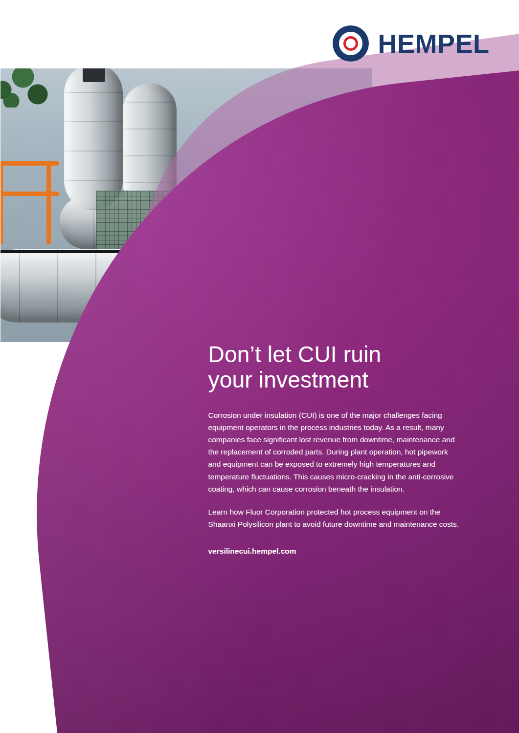HEMPEL
Don’t let CUI ruin
your investment
Corrosion under insulation (CUI) is one of the major challenges facing equipment operators in the process industries today. As a result, many companies face significant lost revenue from downtime, maintenance and the replacement of corroded parts. During plant operation, hot pipework and equipment can be exposed to extremely high temperatures and temperature fluctuations. This causes micro-cracking in the anti-corrosive coating, which can cause corrosion beneath the insulation.
Learn how Fluor Corporation protected hot process equipment on the Shaanxi Polysilicon plant to avoid future downtime and maintenance costs.
versilinecui.hempel.com